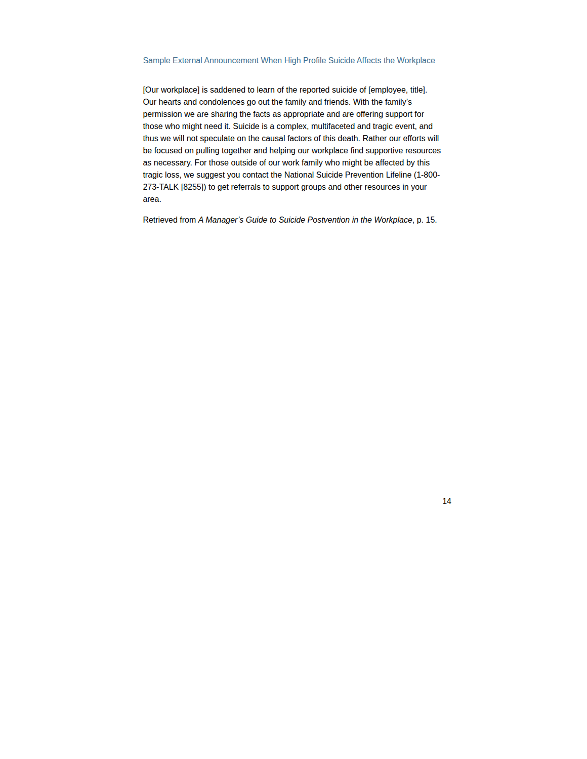Sample External Announcement When High Profile Suicide Affects the Workplace
[Our workplace] is saddened to learn of the reported suicide of [employee, title]. Our hearts and condolences go out the family and friends. With the family’s permission we are sharing the facts as appropriate and are offering support for those who might need it. Suicide is a complex, multifaceted and tragic event, and thus we will not speculate on the causal factors of this death. Rather our efforts will be focused on pulling together and helping our workplace find supportive resources as necessary. For those outside of our work family who might be affected by this tragic loss, we suggest you contact the National Suicide Prevention Lifeline (1-800-273-TALK [8255]) to get referrals to support groups and other resources in your area.
Retrieved from A Manager’s Guide to Suicide Postvention in the Workplace, p. 15.
14